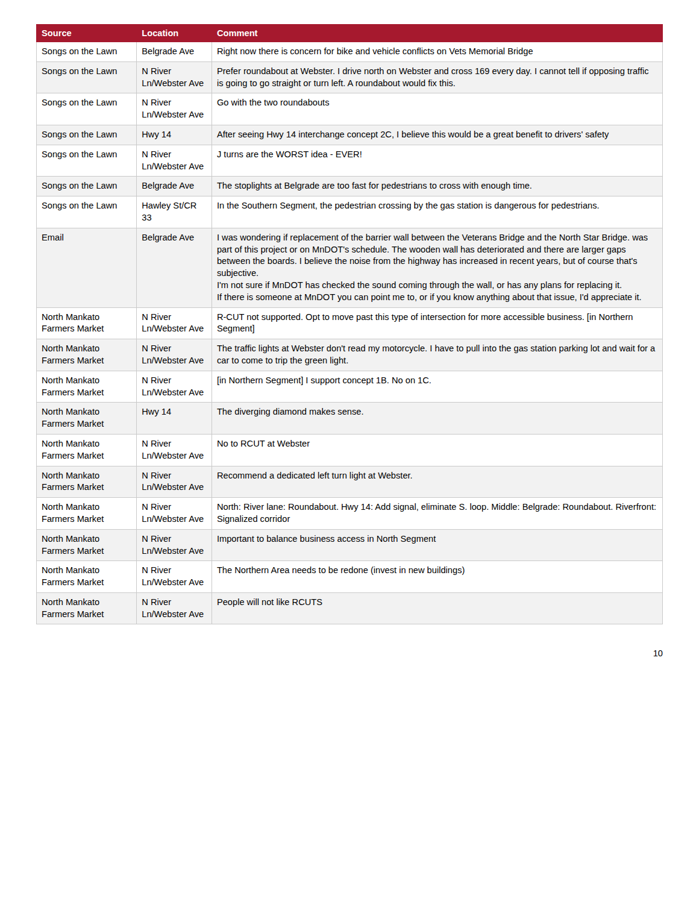| Source | Location | Comment |
| --- | --- | --- |
| Songs on the Lawn | Belgrade Ave | Right now there is concern for bike and vehicle conflicts on Vets Memorial Bridge |
| Songs on the Lawn | N River Ln/Webster Ave | Prefer roundabout at Webster. I drive north on Webster and cross 169 every day. I cannot tell if opposing traffic is going to go straight or turn left. A roundabout would fix this. |
| Songs on the Lawn | N River Ln/Webster Ave | Go with the two roundabouts |
| Songs on the Lawn | Hwy 14 | After seeing Hwy 14 interchange concept 2C, I believe this would be a great benefit to drivers' safety |
| Songs on the Lawn | N River Ln/Webster Ave | J turns are the WORST idea - EVER! |
| Songs on the Lawn | Belgrade Ave | The stoplights at Belgrade are too fast for pedestrians to cross with enough time. |
| Songs on the Lawn | Hawley St/CR 33 | In the Southern Segment, the pedestrian crossing by the gas station is dangerous for pedestrians. |
| Email | Belgrade Ave | I was wondering if replacement of the barrier wall between the Veterans Bridge and the North Star Bridge. was part of this project or on MnDOT's schedule. The wooden wall has deteriorated and there are larger gaps between the boards. I believe the noise from the highway has increased in recent years, but of course that's subjective. I'm not sure if MnDOT has checked the sound coming through the wall, or has any plans for replacing it. If there is someone at MnDOT you can point me to, or if you know anything about that issue, I'd appreciate it. |
| North Mankato Farmers Market | N River Ln/Webster Ave | R-CUT not supported. Opt to move past this type of intersection for more accessible business. [in Northern Segment] |
| North Mankato Farmers Market | N River Ln/Webster Ave | The traffic lights at Webster don't read my motorcycle. I have to pull into the gas station parking lot and wait for a car to come to trip the green light. |
| North Mankato Farmers Market | N River Ln/Webster Ave | [in Northern Segment] I support concept 1B. No on 1C. |
| North Mankato Farmers Market | Hwy 14 | The diverging diamond makes sense. |
| North Mankato Farmers Market | N River Ln/Webster Ave | No to RCUT at Webster |
| North Mankato Farmers Market | N River Ln/Webster Ave | Recommend a dedicated left turn light at Webster. |
| North Mankato Farmers Market | N River Ln/Webster Ave | North: River lane: Roundabout. Hwy 14: Add signal, eliminate S. loop. Middle: Belgrade: Roundabout. Riverfront: Signalized corridor |
| North Mankato Farmers Market | N River Ln/Webster Ave | Important to balance business access in North Segment |
| North Mankato Farmers Market | N River Ln/Webster Ave | The Northern Area needs to be redone (invest in new buildings) |
| North Mankato Farmers Market | N River Ln/Webster Ave | People will not like RCUTS |
10